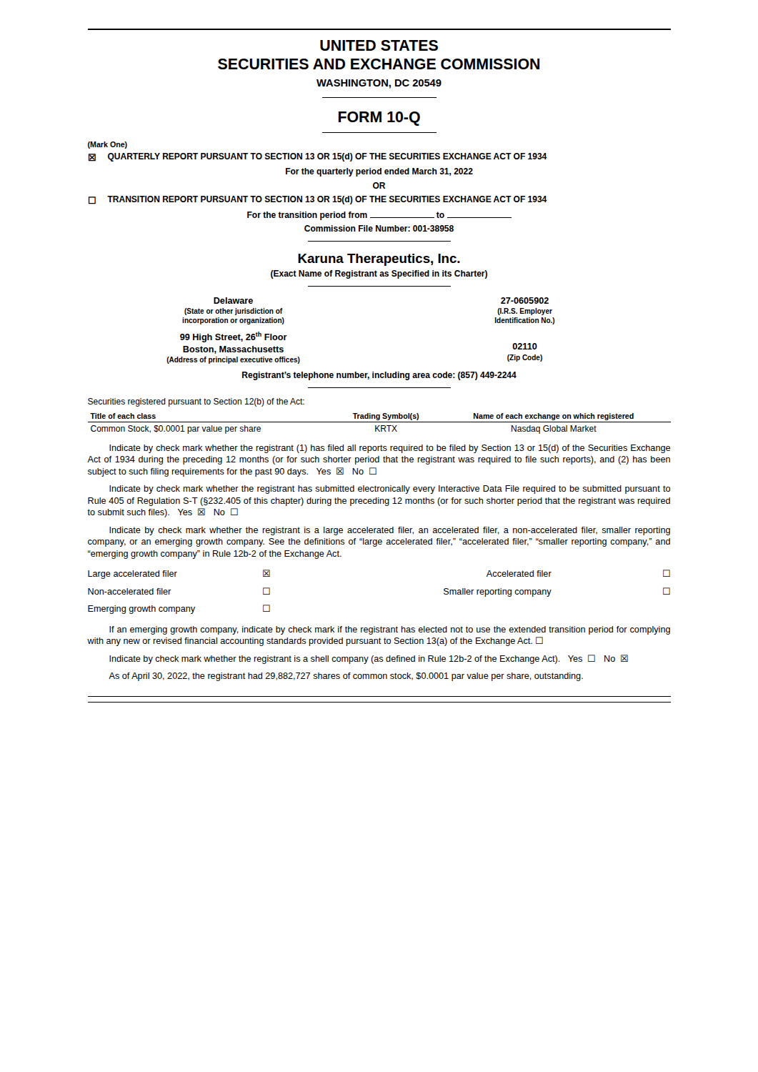UNITED STATES
SECURITIES AND EXCHANGE COMMISSION
WASHINGTON, DC 20549
FORM 10-Q
(Mark One)
☒
QUARTERLY REPORT PURSUANT TO SECTION 13 OR 15(d) OF THE SECURITIES EXCHANGE ACT OF 1934
For the quarterly period ended March 31, 2022
OR
☐
TRANSITION REPORT PURSUANT TO SECTION 13 OR 15(d) OF THE SECURITIES EXCHANGE ACT OF 1934
For the transition period from to
Commission File Number: 001-38958
Karuna Therapeutics, Inc.
(Exact Name of Registrant as Specified in its Charter)
| Delaware (State or other jurisdiction of incorporation or organization) | 27-0605902 (I.R.S. Employer Identification No.) |
| 99 High Street, 26 th Floor Boston, Massachusetts (Address of principal executive offices) | 02110 (Zip Code) |
Registrant’s telephone number, including area code: (857) 449-2244
Securities registered pursuant to Section 12(b) of the Act:
| Title of each class | Trading Symbol(s) | Name of each exchange on which registered |
| --- | --- | --- |
| Common Stock, $0.0001 par value per share | KRTX | Nasdaq Global Market |
Indicate by check mark whether the registrant (1) has filed all reports required to be filed by Section 13 or 15(d) of the Securities Exchange Act of 1934 during the preceding 12 months (or for such shorter period that the registrant was required to file such reports), and (2) has been subject to such filing requirements for the past 90 days. Yes ☒ No ☐
Indicate by check mark whether the registrant has submitted electronically every Interactive Data File required to be submitted pursuant to Rule 405 of Regulation S-T (§232.405 of this chapter) during the preceding 12 months (or for such shorter period that the registrant was required to submit such files). Yes ☒ No ☐
Indicate by check mark whether the registrant is a large accelerated filer, an accelerated filer, a non-accelerated filer, smaller reporting company, or an emerging growth company. See the definitions of “large accelerated filer,” “accelerated filer,” “smaller reporting company,” and “emerging growth company” in Rule 12b-2 of the Exchange Act.
| Large accelerated filer | ☒ | Accelerated filer | ☐ |
| Non-accelerated filer | ☐ | Smaller reporting company | ☐ |
| Emerging growth company | ☐ | | |
If an emerging growth company, indicate by check mark if the registrant has elected not to use the extended transition period for complying with any new or revised financial accounting standards provided pursuant to Section 13(a) of the Exchange Act. ☐
Indicate by check mark whether the registrant is a shell company (as defined in Rule 12b-2 of the Exchange Act). Yes ☐ No ☒
As of April 30, 2022, the registrant had 29,882,727 shares of common stock, $0.0001 par value per share, outstanding.